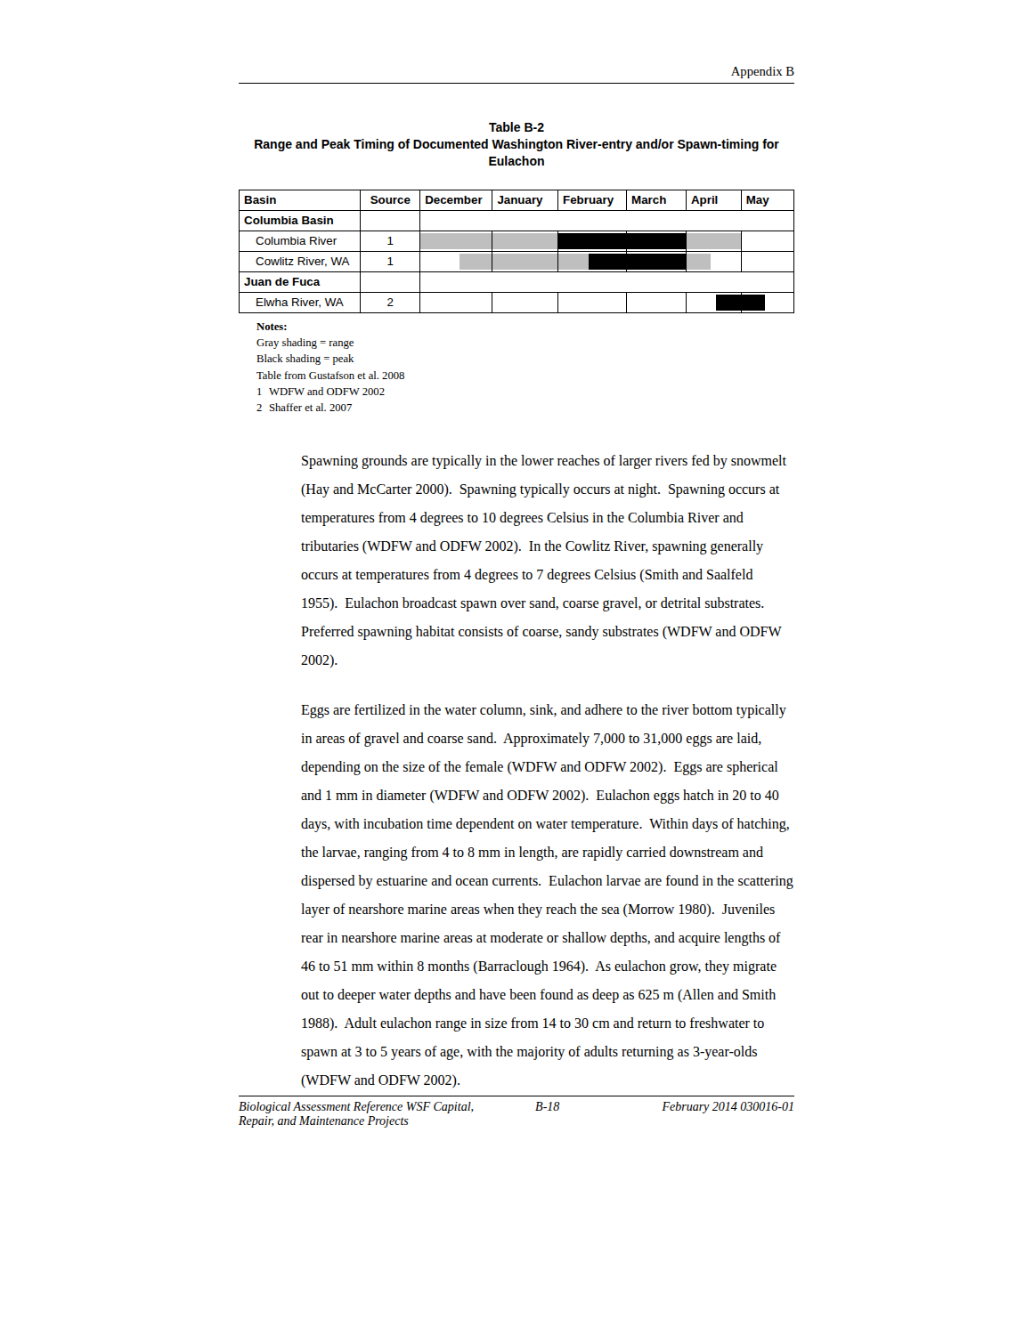Appendix B
Table B-2
Range and Peak Timing of Documented Washington River-entry and/or Spawn-timing for
Eulachon
| Basin | Source | December | January | February | March | April | May |
| --- | --- | --- | --- | --- | --- | --- | --- |
| Columbia Basin | | |
| Columbia River | 1 | | | | | | |
| Cowlitz River, WA | 1 | | | | | | |
| Juan de Fuca | | |
| Elwha River, WA | 2 | | | | | | |
Notes:
Gray shading = range
Black shading = peak
Table from Gustafson et al. 2008
1 WDFW and ODFW 2002
2 Shaffer et al. 2007
Spawning grounds are typically in the lower reaches of larger rivers fed by snowmelt (Hay and McCarter 2000). Spawning typically occurs at night. Spawning occurs at temperatures from 4 degrees to 10 degrees Celsius in the Columbia River and tributaries (WDFW and ODFW 2002). In the Cowlitz River, spawning generally occurs at temperatures from 4 degrees to 7 degrees Celsius (Smith and Saalfeld 1955). Eulachon broadcast spawn over sand, coarse gravel, or detrital substrates. Preferred spawning habitat consists of coarse, sandy substrates (WDFW and ODFW 2002).
Eggs are fertilized in the water column, sink, and adhere to the river bottom typically in areas of gravel and coarse sand. Approximately 7,000 to 31,000 eggs are laid, depending on the size of the female (WDFW and ODFW 2002). Eggs are spherical and 1 mm in diameter (WDFW and ODFW 2002). Eulachon eggs hatch in 20 to 40 days, with incubation time dependent on water temperature. Within days of hatching, the larvae, ranging from 4 to 8 mm in length, are rapidly carried downstream and dispersed by estuarine and ocean currents. Eulachon larvae are found in the scattering layer of nearshore marine areas when they reach the sea (Morrow 1980). Juveniles rear in nearshore marine areas at moderate or shallow depths, and acquire lengths of 46 to 51 mm within 8 months (Barraclough 1964). As eulachon grow, they migrate out to deeper water depths and have been found as deep as 625 m (Allen and Smith 1988). Adult eulachon range in size from 14 to 30 cm and return to freshwater to spawn at 3 to 5 years of age, with the majority of adults returning as 3-year-olds (WDFW and ODFW 2002).
Biological Assessment Reference WSF Capital, Repair, and Maintenance Projects
B-18
February 2014 030016-01